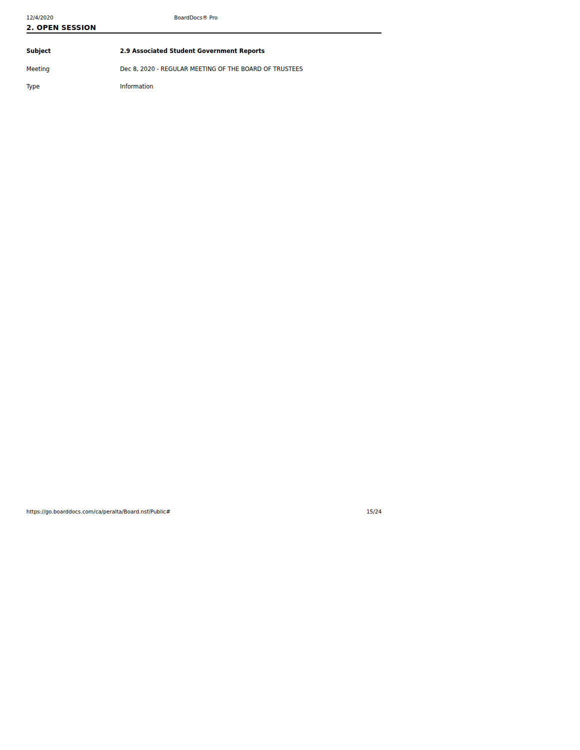12/4/2020
BoardDocs® Pro
2. OPEN SESSION
| Subject | 2.9 Associated Student Government Reports |
| Meeting | Dec 8, 2020 - REGULAR MEETING OF THE BOARD OF TRUSTEES |
| Type | Information |
https://go.boarddocs.com/ca/peralta/Board.nsf/Public#
15/24